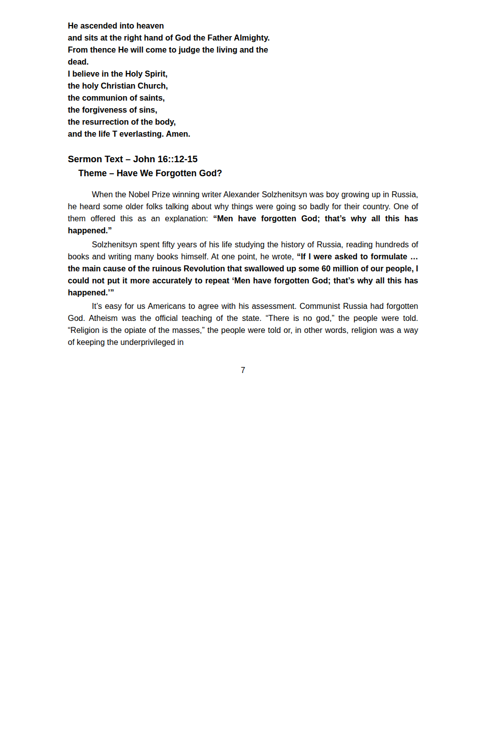He ascended into heaven
and sits at the right hand of God the Father Almighty.
From thence He will come to judge the living and the
dead.
I believe in the Holy Spirit,
the holy Christian Church,
the communion of saints,
the forgiveness of sins,
the resurrection of the body,
and the life T everlasting. Amen.
Sermon Text – John 16::12-15
Theme – Have We Forgotten God?
When the Nobel Prize winning writer Alexander Solzhenitsyn was boy growing up in Russia, he heard some older folks talking about why things were going so badly for their country. One of them offered this as an explanation: “Men have forgotten God; that’s why all this has happened.”
Solzhenitsyn spent fifty years of his life studying the history of Russia, reading hundreds of books and writing many books himself. At one point, he wrote, “If I were asked to formulate … the main cause of the ruinous Revolution that swallowed up some 60 million of our people, I could not put it more accurately to repeat ‘Men have forgotten God; that’s why all this has happened.’”
It’s easy for us Americans to agree with his assessment. Communist Russia had forgotten God. Atheism was the official teaching of the state. “There is no god,” the people were told. “Religion is the opiate of the masses,” the people were told or, in other words, religion was a way of keeping the underprivileged in
7